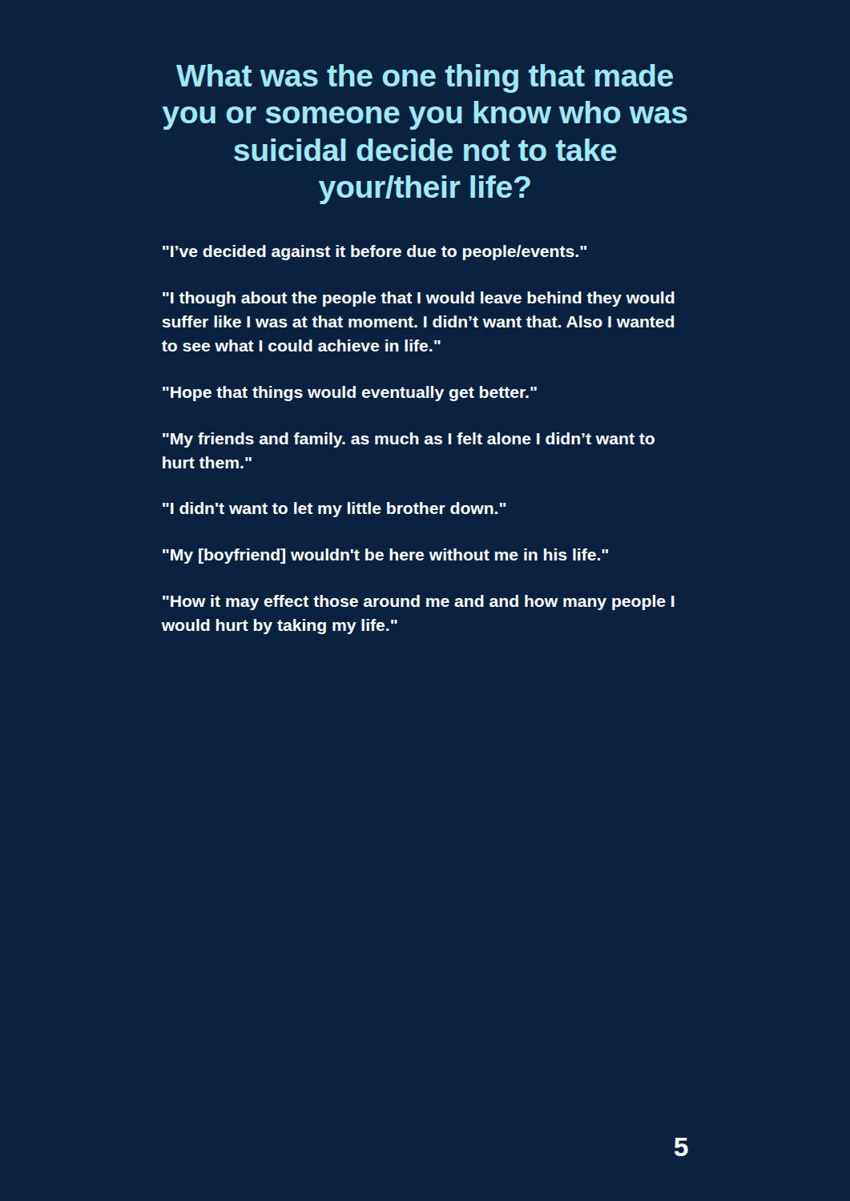What was the one thing that made you or someone you know who was suicidal decide not to take your/their life?
"I’ve decided against it before due to people/events."
"I though about the people that I would leave behind they would suffer like I was at that moment. I didn’t want that. Also I wanted to see what I could achieve in life."
"Hope that things would eventually get better."
"My friends and family. as much as I felt alone I didn’t want to hurt them."
"I didn't want to let my little brother down."
"My [boyfriend] wouldn't be here without me in his life."
"How it may effect those around me and and how many people I would hurt by taking my life."
5